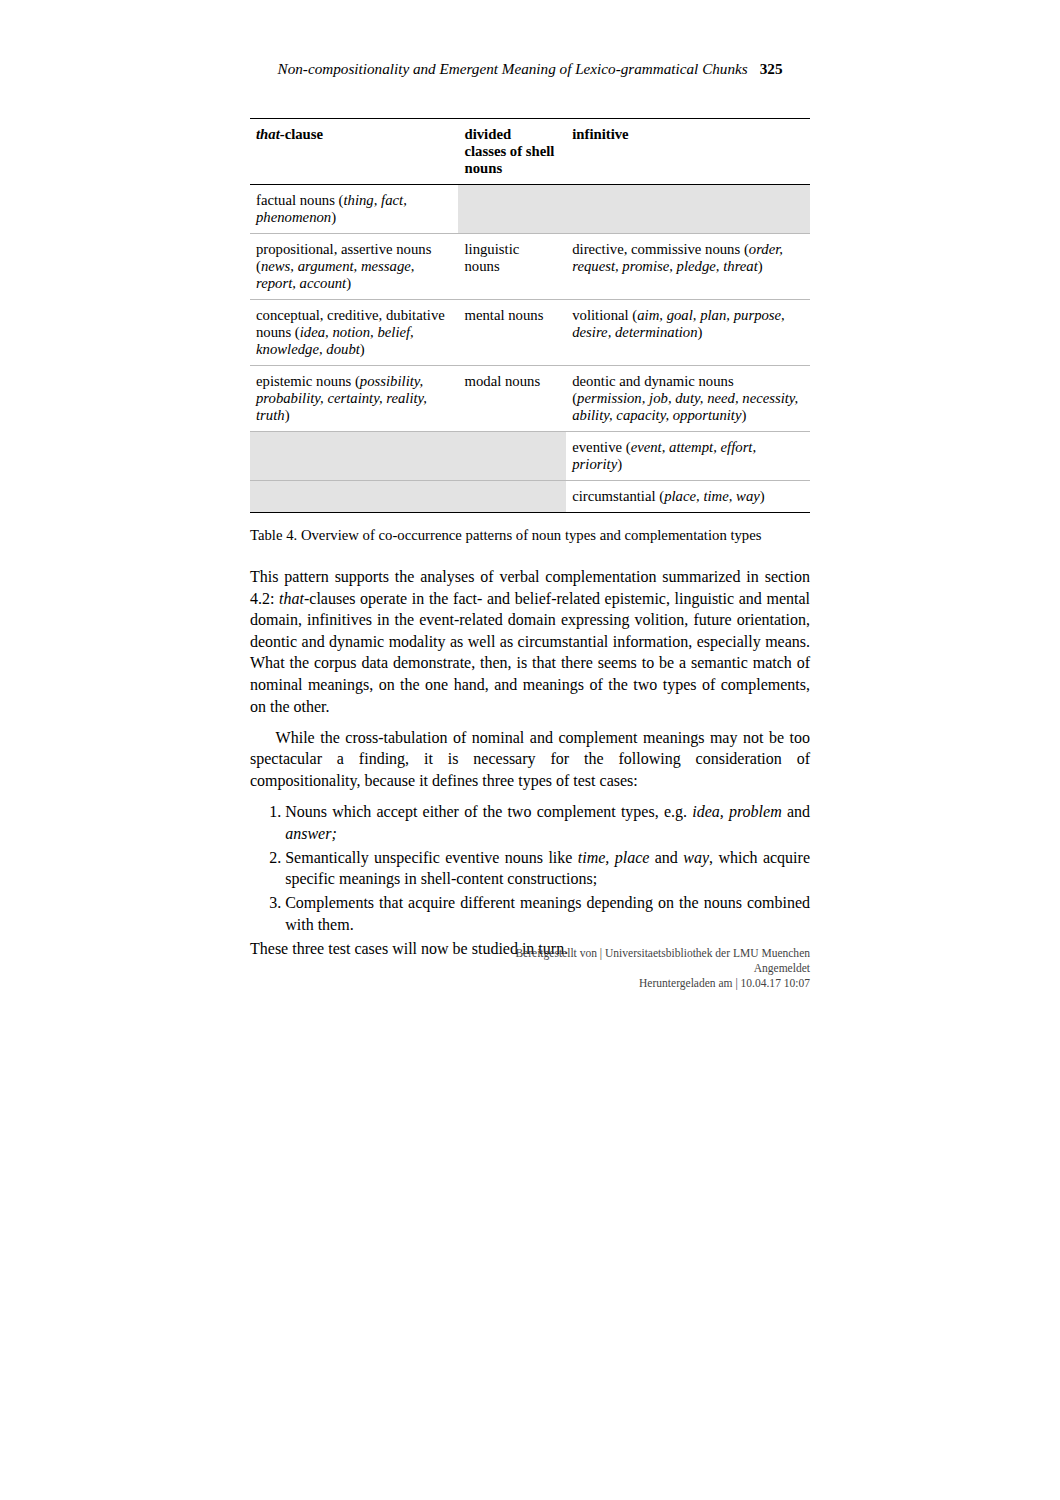Non-compositionality and Emergent Meaning of Lexico-grammatical Chunks325
| that -clause | divided classes of shell nouns | infinitive |
| --- | --- | --- |
| factual nouns ( thing, fact, phenomenon ) | | |
| propositional, assertive nouns ( news, argument, message, report, account ) | linguistic nouns | directive, commissive nouns ( order, request, promise, pledge, threat ) |
| conceptual, creditive, dubitative nouns ( idea, notion, belief, knowledge, doubt ) | mental nouns | volitional ( aim, goal, plan, purpose, desire, determination ) |
| epistemic nouns ( possibility, probability, certainty, reality, truth ) | modal nouns | deontic and dynamic nouns ( permission, job, duty, need, necessity, ability, capacity, opportunity ) |
| | | eventive ( event, attempt, effort, priority ) |
| | | circumstantial ( place, time, way ) |
Table 4. Overview of co-occurrence patterns of noun types and complementation types
This pattern supports the analyses of verbal complementation summarized in section 4.2: that-clauses operate in the fact- and belief-related epistemic, linguistic and mental domain, infinitives in the event-related domain expressing volition, future orientation, deontic and dynamic modality as well as circumstantial information, especially means. What the corpus data demonstrate, then, is that there seems to be a semantic match of nominal meanings, on the one hand, and meanings of the two types of complements, on the other.
While the cross-tabulation of nominal and complement meanings may not be too spectacular a finding, it is necessary for the following consideration of compositionality, because it defines three types of test cases:
Nouns which accept either of the two complement types, e.g. idea, problem and answer;
Semantically unspecific eventive nouns like time, place and way, which acquire specific meanings in shell-content constructions;
Complements that acquire different meanings depending on the nouns combined with them.
These three test cases will now be studied in turn.
Bereitgestellt von | Universitaetsbibliothek der LMU Muenchen
Angemeldet
Heruntergeladen am | 10.04.17 10:07